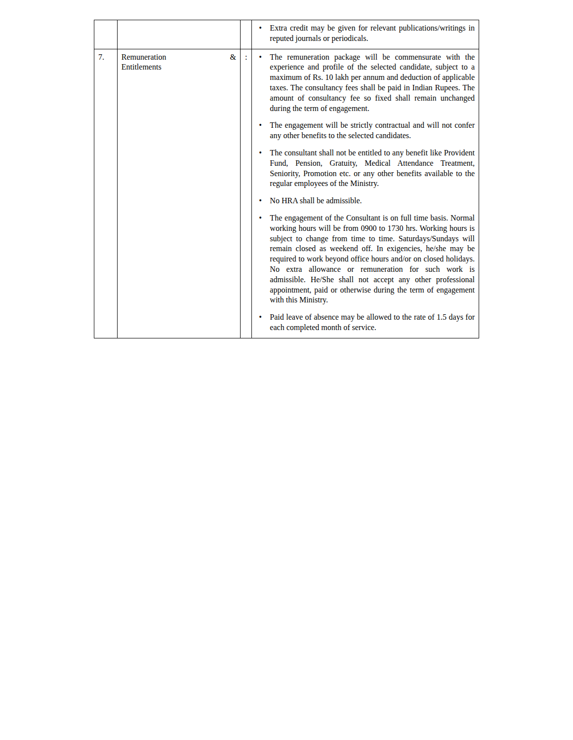| | | | Extra credit may be given for relevant publications/writings in reputed journals or periodicals. |
| 7. | Remuneration & Entitlements | : | The remuneration package will be commensurate with the experience and profile of the selected candidate, subject to a maximum of Rs. 10 lakh per annum and deduction of applicable taxes. The consultancy fees shall be paid in Indian Rupees. The amount of consultancy fee so fixed shall remain unchanged during the term of engagement. The engagement will be strictly contractual and will not confer any other benefits to the selected candidates. The consultant shall not be entitled to any benefit like Provident Fund, Pension, Gratuity, Medical Attendance Treatment, Seniority, Promotion etc. or any other benefits available to the regular employees of the Ministry. No HRA shall be admissible. The engagement of the Consultant is on full time basis. Normal working hours will be from 0900 to 1730 hrs. Working hours is subject to change from time to time. Saturdays/Sundays will remain closed as weekend off. In exigencies, he/she may be required to work beyond office hours and/or on closed holidays. No extra allowance or remuneration for such work is admissible. He/She shall not accept any other professional appointment, paid or otherwise during the term of engagement with this Ministry. Paid leave of absence may be allowed to the rate of 1.5 days for each completed month of service. |